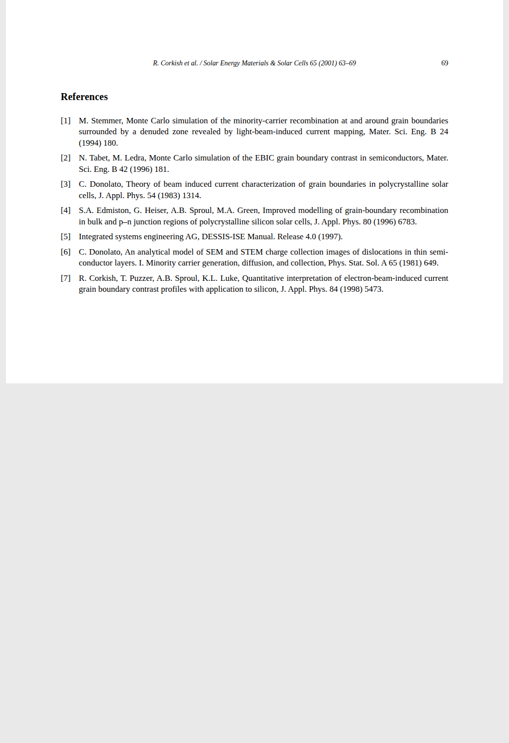R. Corkish et al. / Solar Energy Materials & Solar Cells 65 (2001) 63–69
69
References
[1] M. Stemmer, Monte Carlo simulation of the minority-carrier recombination at and around grain boundaries surrounded by a denuded zone revealed by light-beam-induced current mapping, Mater. Sci. Eng. B 24 (1994) 180.
[2] N. Tabet, M. Ledra, Monte Carlo simulation of the EBIC grain boundary contrast in semiconductors, Mater. Sci. Eng. B 42 (1996) 181.
[3] C. Donolato, Theory of beam induced current characterization of grain boundaries in polycrystalline solar cells, J. Appl. Phys. 54 (1983) 1314.
[4] S.A. Edmiston, G. Heiser, A.B. Sproul, M.A. Green, Improved modelling of grain-boundary recombination in bulk and p–n junction regions of polycrystalline silicon solar cells, J. Appl. Phys. 80 (1996) 6783.
[5] Integrated systems engineering AG, DESSIS-ISE Manual. Release 4.0 (1997).
[6] C. Donolato, An analytical model of SEM and STEM charge collection images of dislocations in thin semiconductor layers. I. Minority carrier generation, diffusion, and collection, Phys. Stat. Sol. A 65 (1981) 649.
[7] R. Corkish, T. Puzzer, A.B. Sproul, K.L. Luke, Quantitative interpretation of electron-beam-induced current grain boundary contrast profiles with application to silicon, J. Appl. Phys. 84 (1998) 5473.